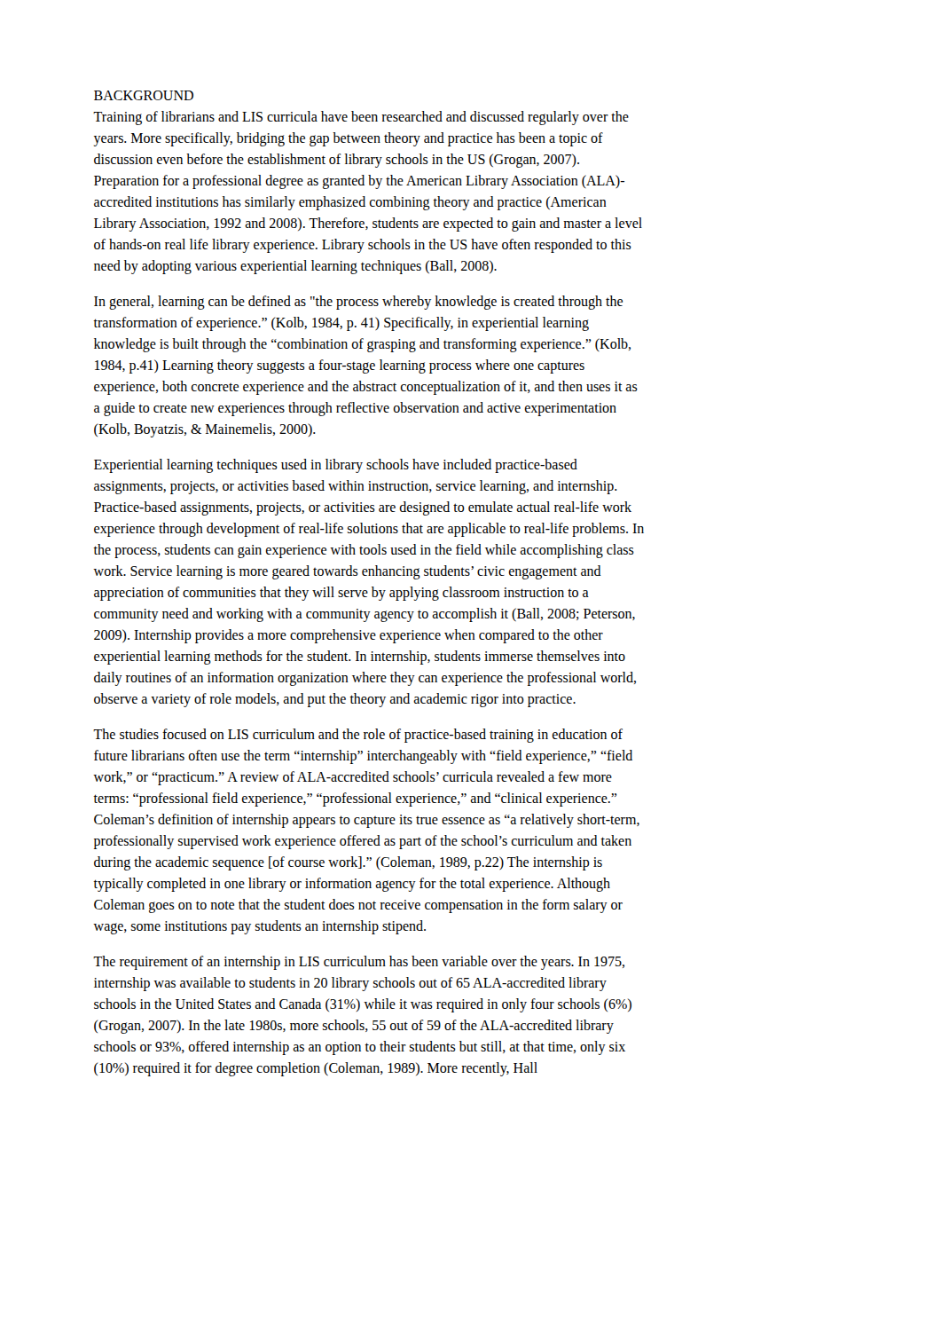BACKGROUND
Training of librarians and LIS curricula have been researched and discussed regularly over the years. More specifically, bridging the gap between theory and practice has been a topic of discussion even before the establishment of library schools in the US (Grogan, 2007). Preparation for a professional degree as granted by the American Library Association (ALA)-accredited institutions has similarly emphasized combining theory and practice (American Library Association, 1992 and 2008). Therefore, students are expected to gain and master a level of hands-on real life library experience. Library schools in the US have often responded to this need by adopting various experiential learning techniques (Ball, 2008).
In general, learning can be defined as "the process whereby knowledge is created through the transformation of experience.” (Kolb, 1984, p. 41) Specifically, in experiential learning knowledge is built through the “combination of grasping and transforming experience.” (Kolb, 1984, p.41) Learning theory suggests a four-stage learning process where one captures experience, both concrete experience and the abstract conceptualization of it, and then uses it as a guide to create new experiences through reflective observation and active experimentation (Kolb, Boyatzis, & Mainemelis, 2000).
Experiential learning techniques used in library schools have included practice-based assignments, projects, or activities based within instruction, service learning, and internship. Practice-based assignments, projects, or activities are designed to emulate actual real-life work experience through development of real-life solutions that are applicable to real-life problems. In the process, students can gain experience with tools used in the field while accomplishing class work. Service learning is more geared towards enhancing students’ civic engagement and appreciation of communities that they will serve by applying classroom instruction to a community need and working with a community agency to accomplish it (Ball, 2008; Peterson, 2009). Internship provides a more comprehensive experience when compared to the other experiential learning methods for the student. In internship, students immerse themselves into daily routines of an information organization where they can experience the professional world, observe a variety of role models, and put the theory and academic rigor into practice.
The studies focused on LIS curriculum and the role of practice-based training in education of future librarians often use the term “internship” interchangeably with “field experience,” “field work,” or “practicum.” A review of ALA-accredited schools’ curricula revealed a few more terms: “professional field experience,” “professional experience,” and “clinical experience.” Coleman’s definition of internship appears to capture its true essence as “a relatively short-term, professionally supervised work experience offered as part of the school’s curriculum and taken during the academic sequence [of course work].” (Coleman, 1989, p.22) The internship is typically completed in one library or information agency for the total experience. Although Coleman goes on to note that the student does not receive compensation in the form salary or wage, some institutions pay students an internship stipend.
The requirement of an internship in LIS curriculum has been variable over the years. In 1975, internship was available to students in 20 library schools out of 65 ALA-accredited library schools in the United States and Canada (31%) while it was required in only four schools (6%) (Grogan, 2007). In the late 1980s, more schools, 55 out of 59 of the ALA-accredited library schools or 93%, offered internship as an option to their students but still, at that time, only six (10%) required it for degree completion (Coleman, 1989). More recently, Hall